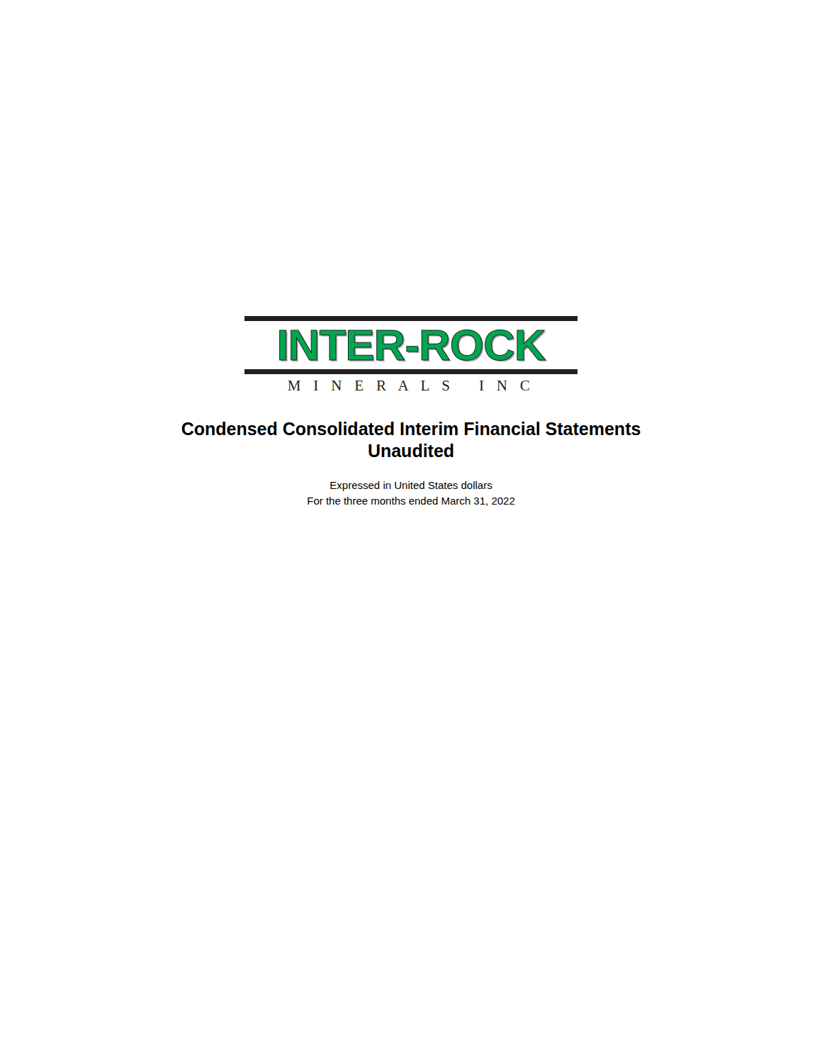INTER-ROCK
M I N E R A L S I N C
Condensed Consolidated Interim Financial Statements
Unaudited
Expressed in United States dollars
For the three months ended March 31, 2022